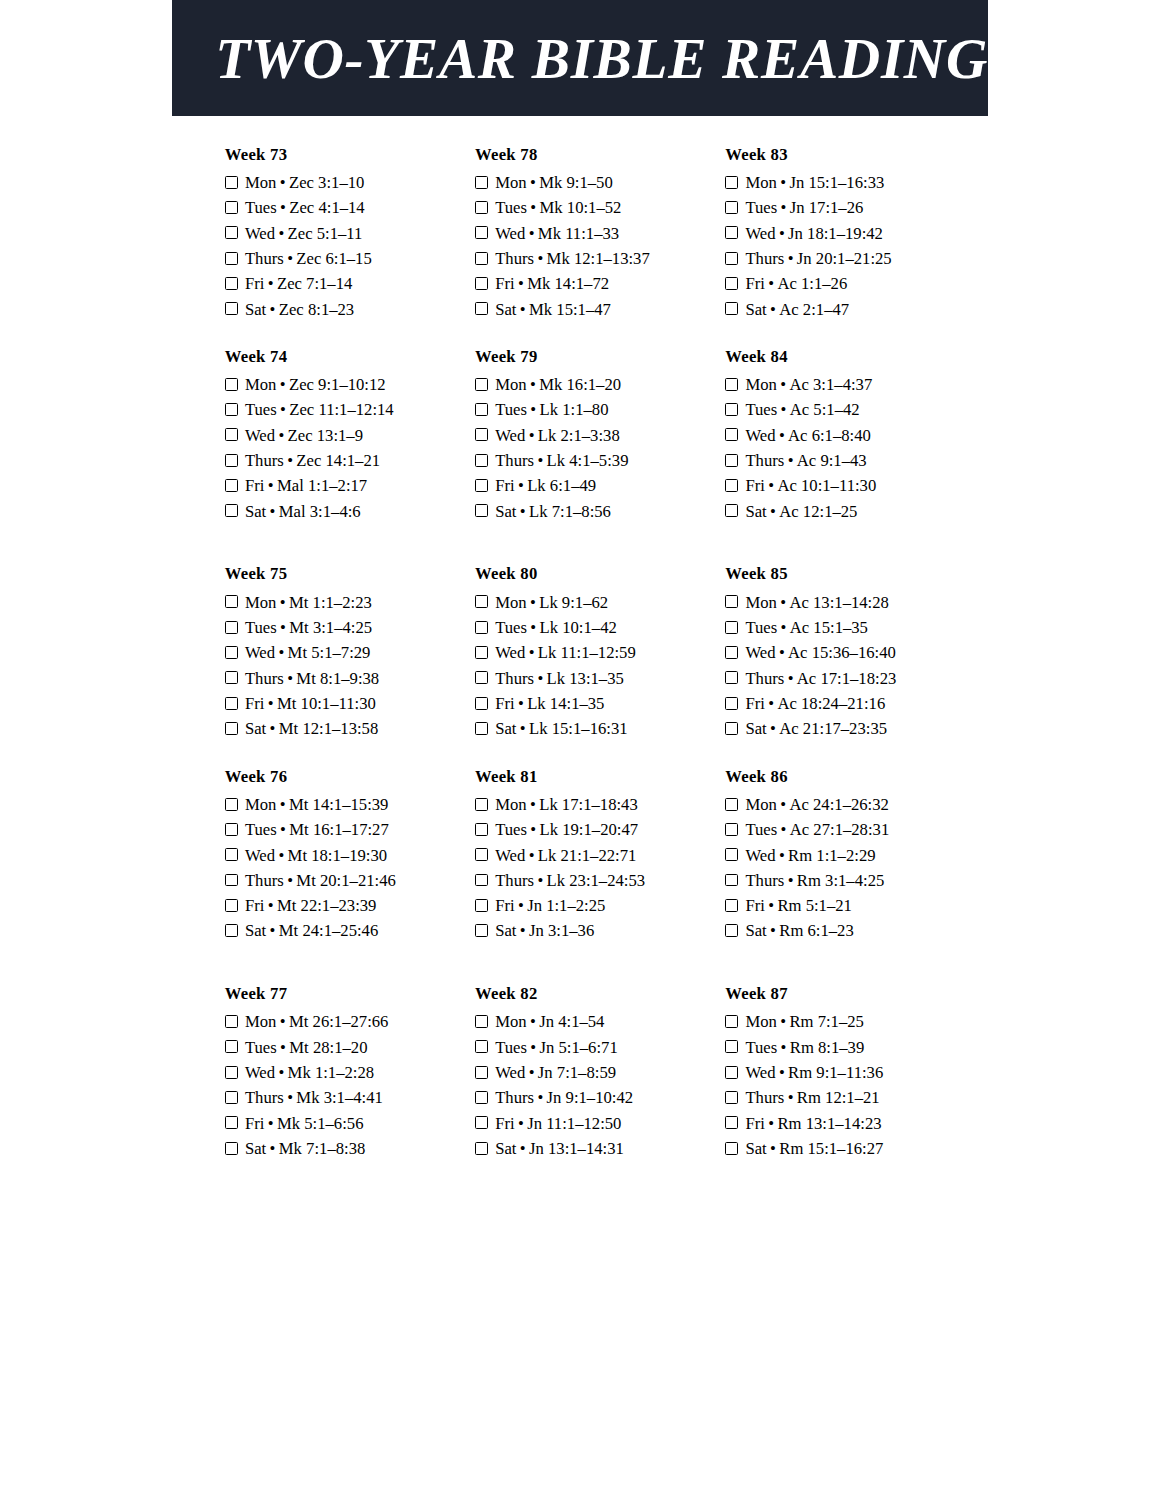TWO-YEAR BIBLE READING PLAN
Week 73
Mon•Zec 3:1–10
Tues•Zec 4:1–14
Wed•Zec 5:1–11
Thurs•Zec 6:1–15
Fri•Zec 7:1–14
Sat•Zec 8:1–23
Week 74
Mon•Zec 9:1–10:12
Tues•Zec 11:1–12:14
Wed•Zec 13:1–9
Thurs•Zec 14:1–21
Fri•Mal 1:1–2:17
Sat•Mal 3:1–4:6
Week 75
Mon•Mt 1:1–2:23
Tues•Mt 3:1–4:25
Wed•Mt 5:1–7:29
Thurs•Mt 8:1–9:38
Fri•Mt 10:1–11:30
Sat•Mt 12:1–13:58
Week 76
Mon•Mt 14:1–15:39
Tues•Mt 16:1–17:27
Wed•Mt 18:1–19:30
Thurs•Mt 20:1–21:46
Fri•Mt 22:1–23:39
Sat•Mt 24:1–25:46
Week 77
Mon•Mt 26:1–27:66
Tues•Mt 28:1–20
Wed•Mk 1:1–2:28
Thurs•Mk 3:1–4:41
Fri•Mk 5:1–6:56
Sat•Mk 7:1–8:38
Week 78
Mon•Mk 9:1–50
Tues•Mk 10:1–52
Wed•Mk 11:1–33
Thurs•Mk 12:1–13:37
Fri•Mk 14:1–72
Sat•Mk 15:1–47
Week 79
Mon•Mk 16:1–20
Tues•Lk 1:1–80
Wed•Lk 2:1–3:38
Thurs•Lk 4:1–5:39
Fri•Lk 6:1–49
Sat•Lk 7:1–8:56
Week 80
Mon•Lk 9:1–62
Tues•Lk 10:1–42
Wed•Lk 11:1–12:59
Thurs•Lk 13:1–35
Fri•Lk 14:1–35
Sat•Lk 15:1–16:31
Week 81
Mon•Lk 17:1–18:43
Tues•Lk 19:1–20:47
Wed•Lk 21:1–22:71
Thurs•Lk 23:1–24:53
Fri•Jn 1:1–2:25
Sat•Jn 3:1–36
Week 82
Mon•Jn 4:1–54
Tues•Jn 5:1–6:71
Wed•Jn 7:1–8:59
Thurs•Jn 9:1–10:42
Fri•Jn 11:1–12:50
Sat•Jn 13:1–14:31
Week 83
Mon•Jn 15:1–16:33
Tues•Jn 17:1–26
Wed•Jn 18:1–19:42
Thurs•Jn 20:1–21:25
Fri•Ac 1:1–26
Sat•Ac 2:1–47
Week 84
Mon•Ac 3:1–4:37
Tues•Ac 5:1–42
Wed•Ac 6:1–8:40
Thurs•Ac 9:1–43
Fri•Ac 10:1–11:30
Sat•Ac 12:1–25
Week 85
Mon•Ac 13:1–14:28
Tues•Ac 15:1–35
Wed•Ac 15:36–16:40
Thurs•Ac 17:1–18:23
Fri•Ac 18:24–21:16
Sat•Ac 21:17–23:35
Week 86
Mon•Ac 24:1–26:32
Tues•Ac 27:1–28:31
Wed•Rm 1:1–2:29
Thurs•Rm 3:1–4:25
Fri•Rm 5:1–21
Sat•Rm 6:1–23
Week 87
Mon•Rm 7:1–25
Tues•Rm 8:1–39
Wed•Rm 9:1–11:36
Thurs•Rm 12:1–21
Fri•Rm 13:1–14:23
Sat•Rm 15:1–16:27